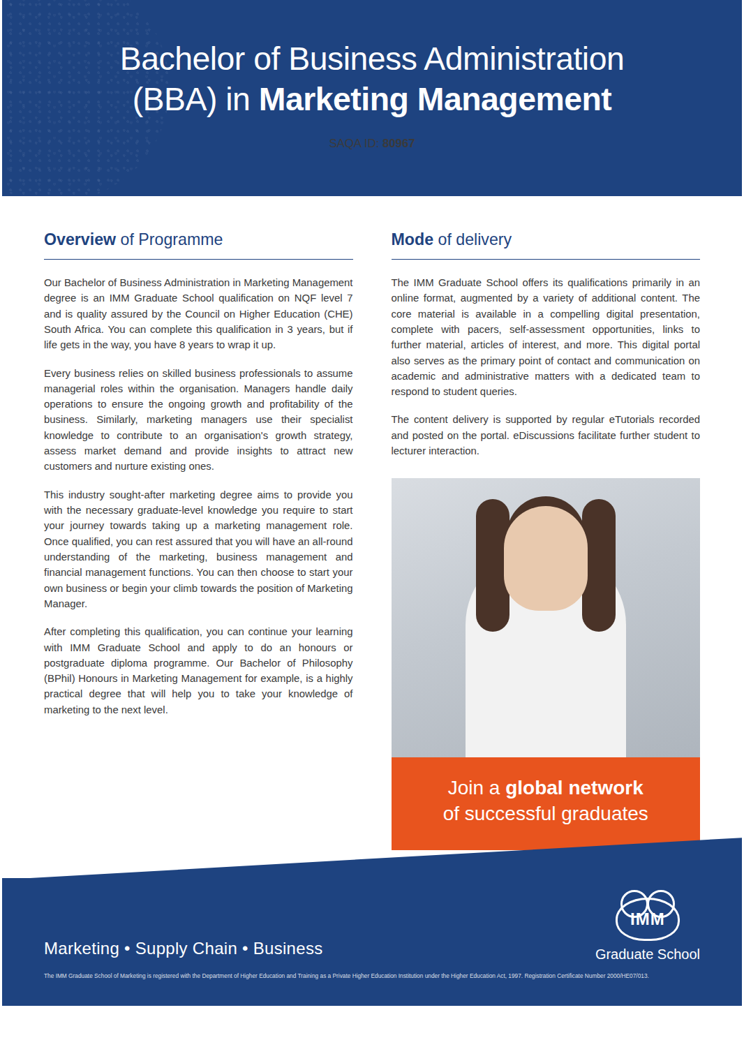Bachelor of Business Administration
(BBA) in Marketing Management
SAQA ID: 80967
Overview of Programme
Our Bachelor of Business Administration in Marketing Management degree is an IMM Graduate School qualification on NQF level 7 and is quality assured by the Council on Higher Education (CHE) South Africa. You can complete this qualification in 3 years, but if life gets in the way, you have 8 years to wrap it up.
Every business relies on skilled business professionals to assume managerial roles within the organisation. Managers handle daily operations to ensure the ongoing growth and profitability of the business. Similarly, marketing managers use their specialist knowledge to contribute to an organisation's growth strategy, assess market demand and provide insights to attract new customers and nurture existing ones.
This industry sought-after marketing degree aims to provide you with the necessary graduate-level knowledge you require to start your journey towards taking up a marketing management role. Once qualified, you can rest assured that you will have an all-round understanding of the marketing, business management and financial management functions. You can then choose to start your own business or begin your climb towards the position of Marketing Manager.
After completing this qualification, you can continue your learning with IMM Graduate School and apply to do an honours or postgraduate diploma programme. Our Bachelor of Philosophy (BPhil) Honours in Marketing Management for example, is a highly practical degree that will help you to take your knowledge of marketing to the next level.
Mode of delivery
The IMM Graduate School offers its qualifications primarily in an online format, augmented by a variety of additional content. The core material is available in a compelling digital presentation, complete with pacers, self-assessment opportunities, links to further material, articles of interest, and more. This digital portal also serves as the primary point of contact and communication on academic and administrative matters with a dedicated team to respond to student queries.
The content delivery is supported by regular eTutorials recorded and posted on the portal. eDiscussions facilitate further student to lecturer interaction.
Join a global network
of successful graduates
Marketing • Supply Chain • Business
IMM
Graduate School
The IMM Graduate School of Marketing is registered with the Department of Higher Education and Training as a Private Higher Education Institution under the Higher Education Act, 1997. Registration Certificate Number 2000/HE07/013.